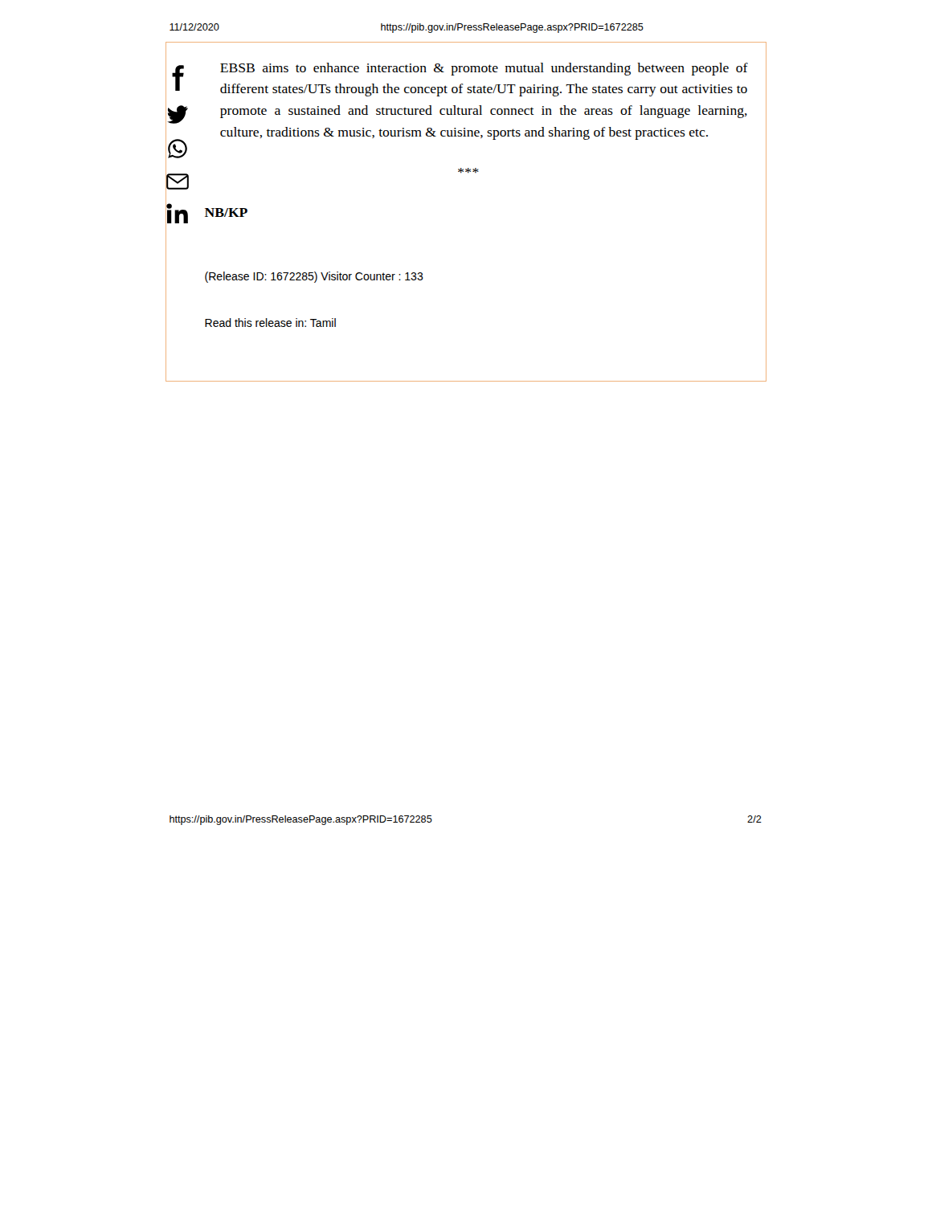11/12/2020 https://pib.gov.in/PressReleasePage.aspx?PRID=1672285
EBSB aims to enhance interaction & promote mutual understanding between people of different states/UTs through the concept of state/UT pairing. The states carry out activities to promote a sustained and structured cultural connect in the areas of language learning, culture, traditions & music, tourism & cuisine, sports and sharing of best practices etc.
***
NB/KP
(Release ID: 1672285) Visitor Counter : 133
Read this release in: Tamil
https://pib.gov.in/PressReleasePage.aspx?PRID=1672285 2/2